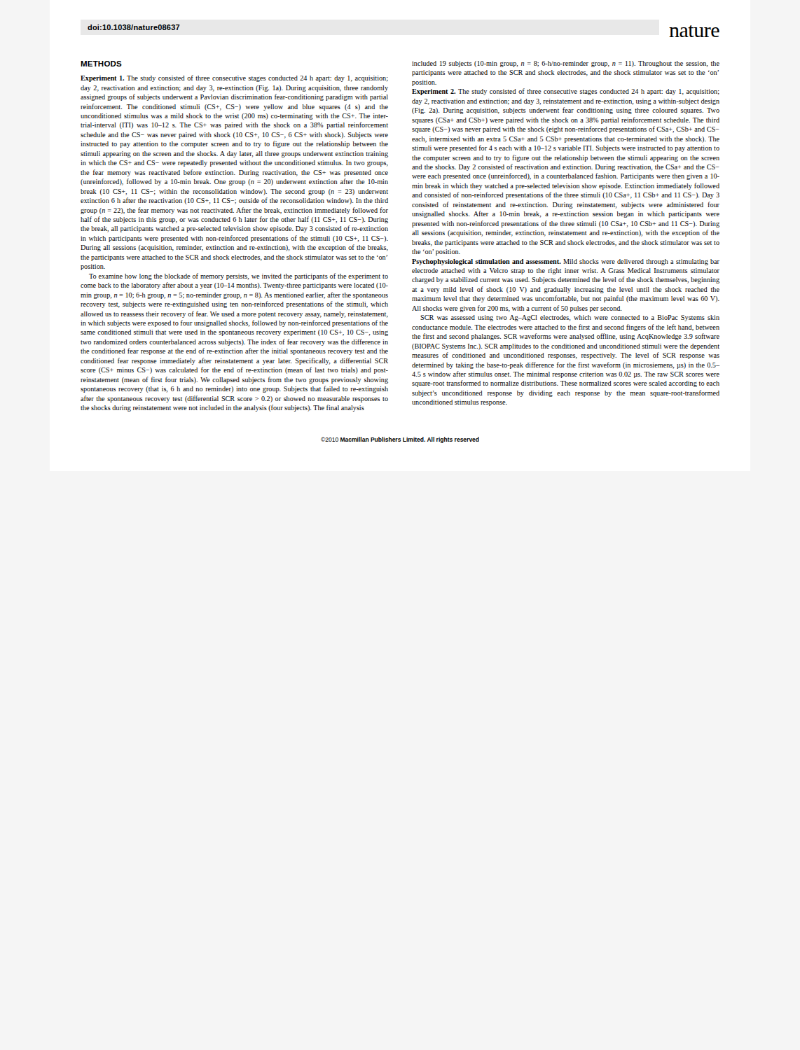doi:10.1038/nature08637
nature
METHODS
Experiment 1. The study consisted of three consecutive stages conducted 24 h apart: day 1, acquisition; day 2, reactivation and extinction; and day 3, re-extinction (Fig. 1a). During acquisition, three randomly assigned groups of subjects underwent a Pavlovian discrimination fear-conditioning paradigm with partial reinforcement. The conditioned stimuli (CS+, CS−) were yellow and blue squares (4 s) and the unconditioned stimulus was a mild shock to the wrist (200 ms) co-terminating with the CS+. The inter-trial-interval (ITI) was 10–12 s. The CS+ was paired with the shock on a 38% partial reinforcement schedule and the CS− was never paired with shock (10 CS+, 10 CS−, 6 CS+ with shock). Subjects were instructed to pay attention to the computer screen and to try to figure out the relationship between the stimuli appearing on the screen and the shocks. A day later, all three groups underwent extinction training in which the CS+ and CS− were repeatedly presented without the unconditioned stimulus. In two groups, the fear memory was reactivated before extinction. During reactivation, the CS+ was presented once (unreinforced), followed by a 10-min break. One group (n = 20) underwent extinction after the 10-min break (10 CS+, 11 CS−; within the reconsolidation window). The second group (n = 23) underwent extinction 6 h after the reactivation (10 CS+, 11 CS−; outside of the reconsolidation window). In the third group (n = 22), the fear memory was not reactivated. After the break, extinction immediately followed for half of the subjects in this group, or was conducted 6 h later for the other half (11 CS+, 11 CS−). During the break, all participants watched a pre-selected television show episode. Day 3 consisted of re-extinction in which participants were presented with non-reinforced presentations of the stimuli (10 CS+, 11 CS−). During all sessions (acquisition, reminder, extinction and re-extinction), with the exception of the breaks, the participants were attached to the SCR and shock electrodes, and the shock stimulator was set to the ‘on’ position.
To examine how long the blockade of memory persists, we invited the participants of the experiment to come back to the laboratory after about a year (10–14 months). Twenty-three participants were located (10-min group, n = 10; 6-h group, n = 5; no-reminder group, n = 8). As mentioned earlier, after the spontaneous recovery test, subjects were re-extinguished using ten non-reinforced presentations of the stimuli, which allowed us to reassess their recovery of fear. We used a more potent recovery assay, namely, reinstatement, in which subjects were exposed to four unsignalled shocks, followed by non-reinforced presentations of the same conditioned stimuli that were used in the spontaneous recovery experiment (10 CS+, 10 CS−, using two randomized orders counterbalanced across subjects). The index of fear recovery was the difference in the conditioned fear response at the end of re-extinction after the initial spontaneous recovery test and the conditioned fear response immediately after reinstatement a year later. Specifically, a differential SCR score (CS+ minus CS−) was calculated for the end of re-extinction (mean of last two trials) and post-reinstatement (mean of first four trials). We collapsed subjects from the two groups previously showing spontaneous recovery (that is, 6 h and no reminder) into one group. Subjects that failed to re-extinguish after the spontaneous recovery test (differential SCR score > 0.2) or showed no measurable responses to the shocks during reinstatement were not included in the analysis (four subjects). The final analysis
included 19 subjects (10-min group, n = 8; 6-h/no-reminder group, n = 11). Throughout the session, the participants were attached to the SCR and shock electrodes, and the shock stimulator was set to the ‘on’ position.
Experiment 2. The study consisted of three consecutive stages conducted 24 h apart: day 1, acquisition; day 2, reactivation and extinction; and day 3, reinstatement and re-extinction, using a within-subject design (Fig. 2a). During acquisition, subjects underwent fear conditioning using three coloured squares. Two squares (CSa+ and CSb+) were paired with the shock on a 38% partial reinforcement schedule. The third square (CS−) was never paired with the shock (eight non-reinforced presentations of CSa+, CSb+ and CS− each, intermixed with an extra 5 CSa+ and 5 CSb+ presentations that co-terminated with the shock). The stimuli were presented for 4 s each with a 10–12 s variable ITI. Subjects were instructed to pay attention to the computer screen and to try to figure out the relationship between the stimuli appearing on the screen and the shocks. Day 2 consisted of reactivation and extinction. During reactivation, the CSa+ and the CS− were each presented once (unreinforced), in a counterbalanced fashion. Participants were then given a 10-min break in which they watched a pre-selected television show episode. Extinction immediately followed and consisted of non-reinforced presentations of the three stimuli (10 CSa+, 11 CSb+ and 11 CS−). Day 3 consisted of reinstatement and re-extinction. During reinstatement, subjects were administered four unsignalled shocks. After a 10-min break, a re-extinction session began in which participants were presented with non-reinforced presentations of the three stimuli (10 CSa+, 10 CSb+ and 11 CS−). During all sessions (acquisition, reminder, extinction, reinstatement and re-extinction), with the exception of the breaks, the participants were attached to the SCR and shock electrodes, and the shock stimulator was set to the ‘on’ position.
Psychophysiological stimulation and assessment. Mild shocks were delivered through a stimulating bar electrode attached with a Velcro strap to the right inner wrist. A Grass Medical Instruments stimulator charged by a stabilized current was used. Subjects determined the level of the shock themselves, beginning at a very mild level of shock (10 V) and gradually increasing the level until the shock reached the maximum level that they determined was uncomfortable, but not painful (the maximum level was 60 V). All shocks were given for 200 ms, with a current of 50 pulses per second.
SCR was assessed using two Ag–AgCl electrodes, which were connected to a BioPac Systems skin conductance module. The electrodes were attached to the first and second fingers of the left hand, between the first and second phalanges. SCR waveforms were analysed offline, using AcqKnowledge 3.9 software (BIOPAC Systems Inc.). SCR amplitudes to the conditioned and unconditioned stimuli were the dependent measures of conditioned and unconditioned responses, respectively. The level of SCR response was determined by taking the base-to-peak difference for the first waveform (in microsiemens, µs) in the 0.5–4.5 s window after stimulus onset. The minimal response criterion was 0.02 µs. The raw SCR scores were square-root transformed to normalize distributions. These normalized scores were scaled according to each subject’s unconditioned response by dividing each response by the mean square-root-transformed unconditioned stimulus response.
©2010 Macmillan Publishers Limited. All rights reserved